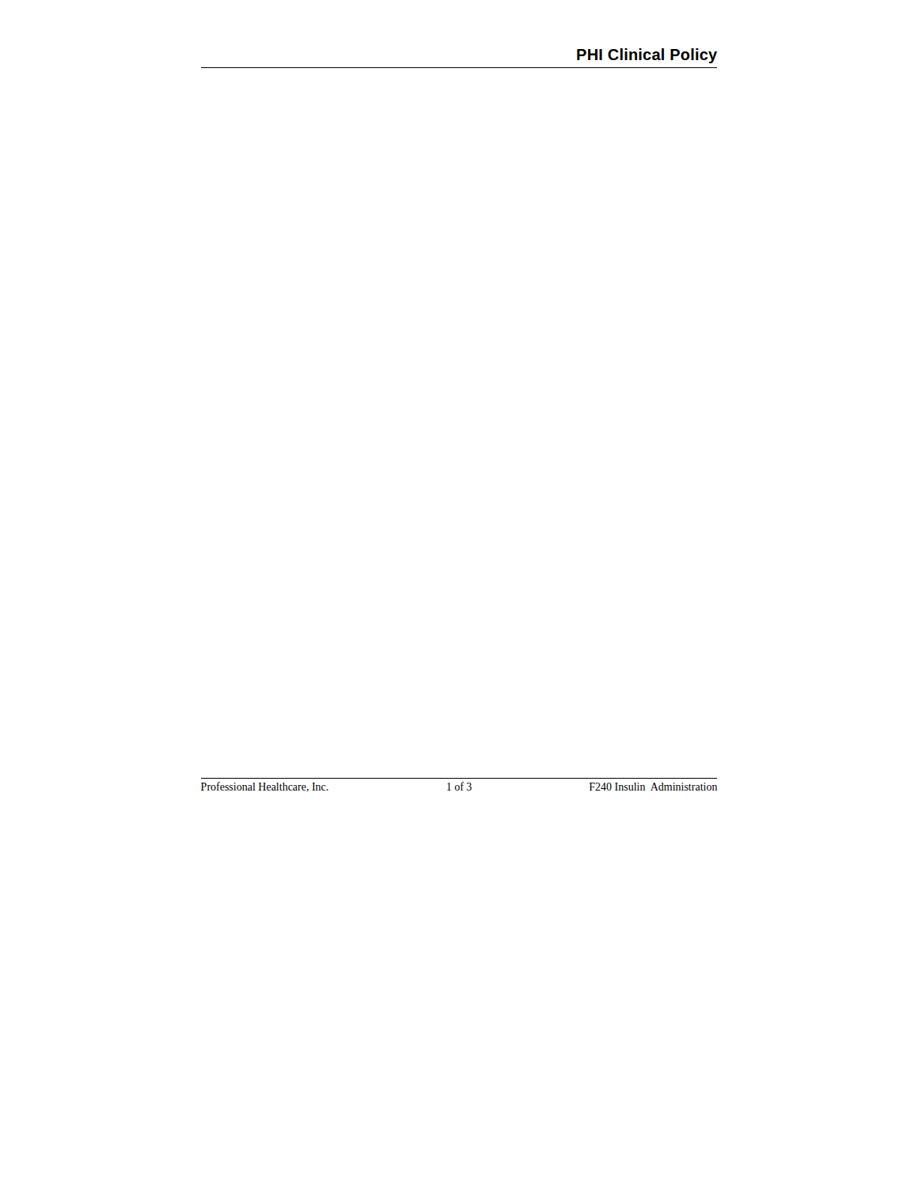PHI Clinical Policy
Professional Healthcare, Inc.
1 of 3
F240 Insulin Administration